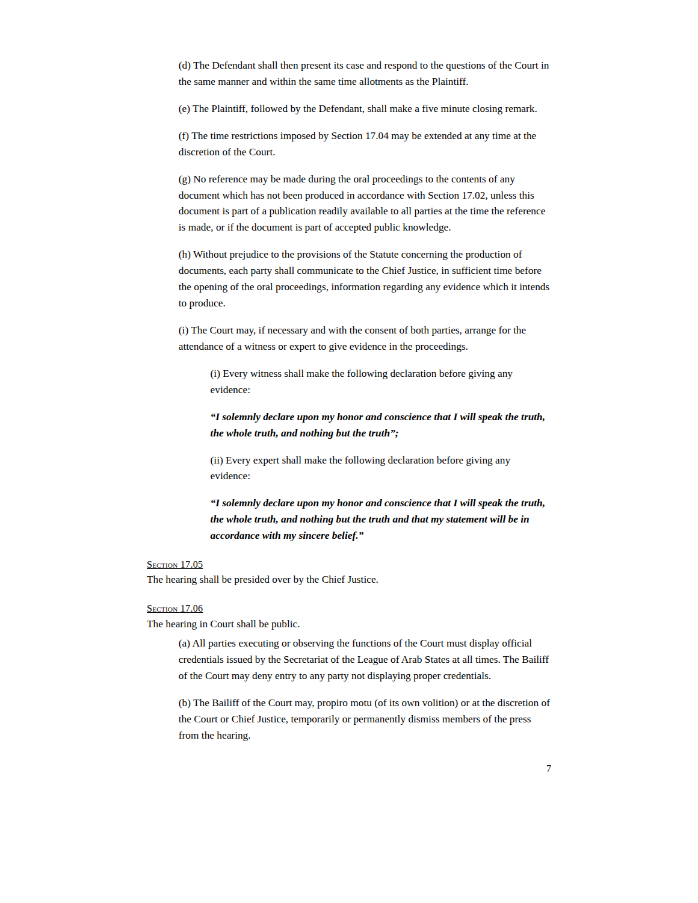(d) The Defendant shall then present its case and respond to the questions of the Court in the same manner and within the same time allotments as the Plaintiff.
(e) The Plaintiff, followed by the Defendant, shall make a five minute closing remark.
(f) The time restrictions imposed by Section 17.04 may be extended at any time at the discretion of the Court.
(g) No reference may be made during the oral proceedings to the contents of any document which has not been produced in accordance with Section 17.02, unless this document is part of a publication readily available to all parties at the time the reference is made, or if the document is part of accepted public knowledge.
(h) Without prejudice to the provisions of the Statute concerning the production of documents, each party shall communicate to the Chief Justice, in sufficient time before the opening of the oral proceedings, information regarding any evidence which it intends to produce.
(i) The Court may, if necessary and with the consent of both parties, arrange for the attendance of a witness or expert to give evidence in the proceedings.
(i) Every witness shall make the following declaration before giving any evidence:
“I solemnly declare upon my honor and conscience that I will speak the truth, the whole truth, and nothing but the truth”;
(ii) Every expert shall make the following declaration before giving any evidence:
“I solemnly declare upon my honor and conscience that I will speak the truth, the whole truth, and nothing but the truth and that my statement will be in accordance with my sincere belief.”
Section 17.05
The hearing shall be presided over by the Chief Justice.
Section 17.06
The hearing in Court shall be public.
(a) All parties executing or observing the functions of the Court must display official credentials issued by the Secretariat of the League of Arab States at all times. The Bailiff of the Court may deny entry to any party not displaying proper credentials.
(b) The Bailiff of the Court may, propiro motu (of its own volition) or at the discretion of the Court or Chief Justice, temporarily or permanently dismiss members of the press from the hearing.
7